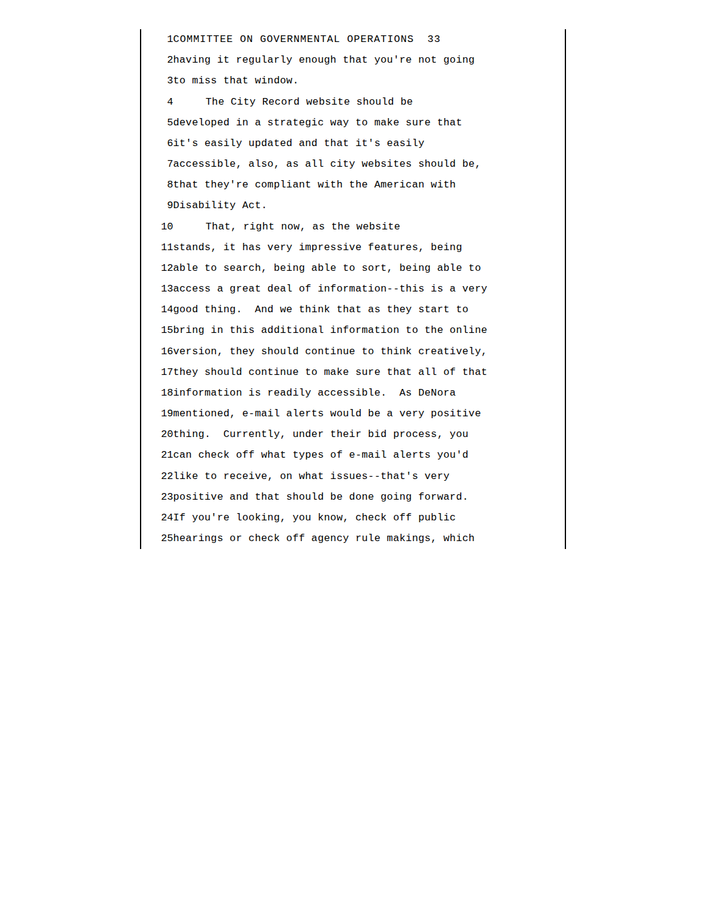| 1 | COMMITTEE ON GOVERNMENTAL OPERATIONS 33 |
| 2 | having it regularly enough that you're not going |
| 3 | to miss that window. |
| 4 | The City Record website should be |
| 5 | developed in a strategic way to make sure that |
| 6 | it's easily updated and that it's easily |
| 7 | accessible, also, as all city websites should be, |
| 8 | that they're compliant with the American with |
| 9 | Disability Act. |
| 10 | That, right now, as the website |
| 11 | stands, it has very impressive features, being |
| 12 | able to search, being able to sort, being able to |
| 13 | access a great deal of information--this is a very |
| 14 | good thing. And we think that as they start to |
| 15 | bring in this additional information to the online |
| 16 | version, they should continue to think creatively, |
| 17 | they should continue to make sure that all of that |
| 18 | information is readily accessible. As DeNora |
| 19 | mentioned, e-mail alerts would be a very positive |
| 20 | thing. Currently, under their bid process, you |
| 21 | can check off what types of e-mail alerts you'd |
| 22 | like to receive, on what issues--that's very |
| 23 | positive and that should be done going forward. |
| 24 | If you're looking, you know, check off public |
| 25 | hearings or check off agency rule makings, which |